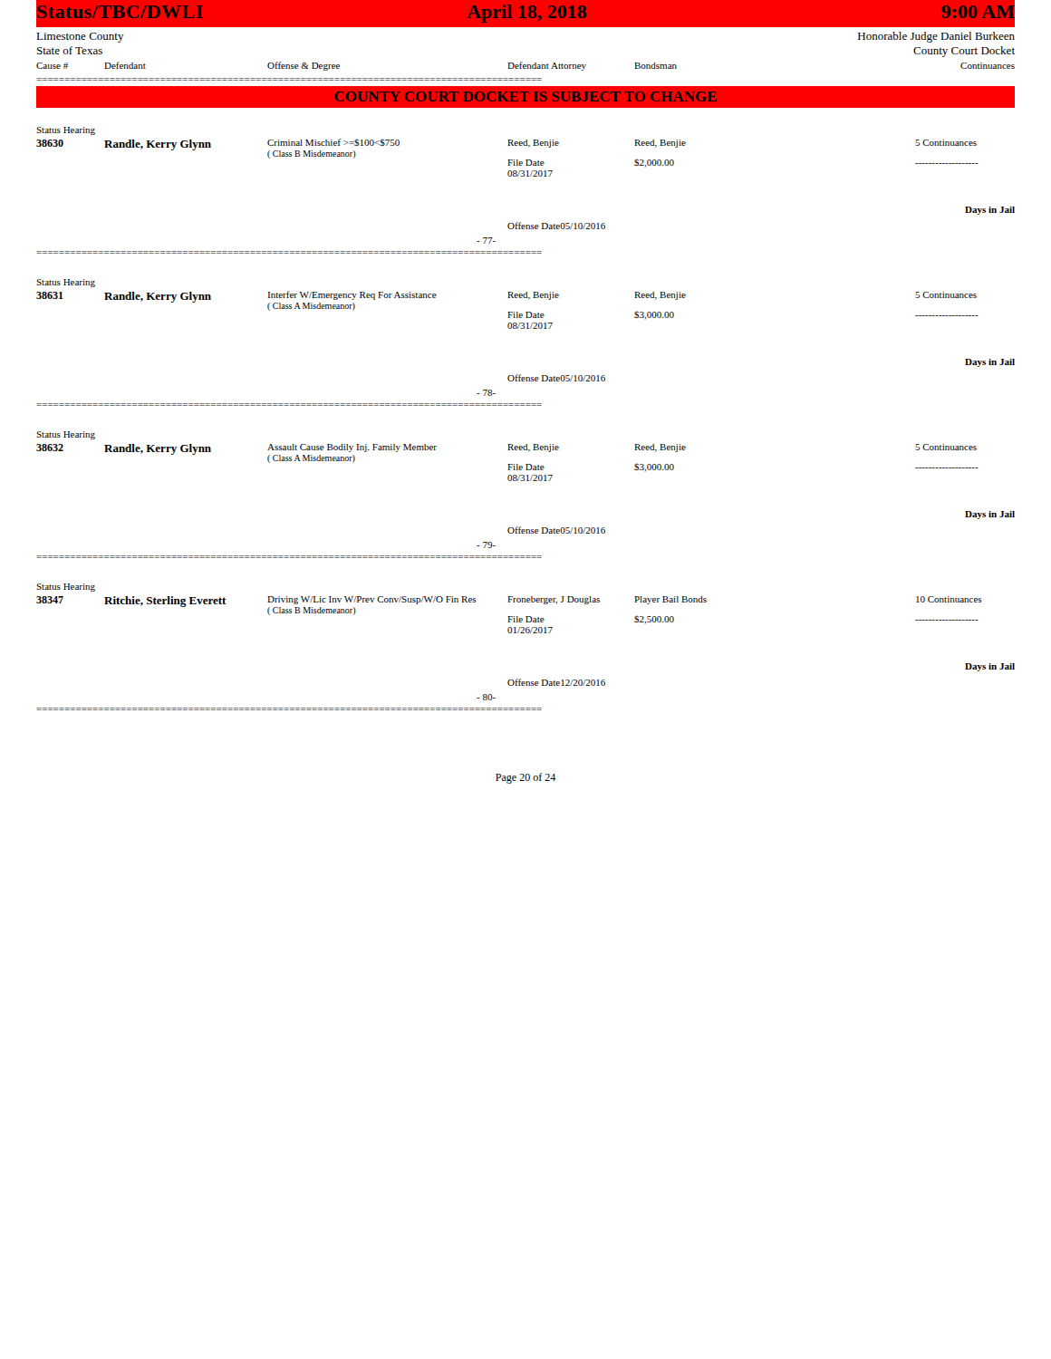Status/TBC/DWLI April 18, 2018 9:00 AM
Limestone County
State of Texas
Honorable Judge Daniel Burkeen
County Court Docket
Cause # Defendant Offense & Degree Defendant Attorney Bondsman Continuances
==========================================================================================
COUNTY COURT DOCKET IS SUBJECT TO CHANGE
Status Hearing
38630 Randle, Kerry Glynn Criminal Mischief >=$100<$750
( Class B Misdemeanor) Reed, Benjie Reed, Benjie 5 Continuances File Date08/31/2017 $2,000.00 ------------------- Days in Jail Offense Date05/10/2016 - 77-
==========================================================================================
Status Hearing
38631 Randle, Kerry Glynn Interfer W/Emergency Req For Assistance
( Class A Misdemeanor) Reed, Benjie Reed, Benjie 5 Continuances File Date08/31/2017 $3,000.00 ------------------- Days in Jail Offense Date05/10/2016 - 78-
==========================================================================================
Status Hearing
38632 Randle, Kerry Glynn Assault Cause Bodily Inj. Family Member
( Class A Misdemeanor) Reed, Benjie Reed, Benjie 5 Continuances File Date08/31/2017 $3,000.00 ------------------- Days in Jail Offense Date05/10/2016 - 79-
==========================================================================================
Status Hearing
38347 Ritchie, Sterling Everett Driving W/Lic Inv W/Prev Conv/Susp/W/O Fin Res
( Class B Misdemeanor) Froneberger, J Douglas Player Bail Bonds 10 Continuances File Date01/26/2017 $2,500.00 ------------------- Days in Jail Offense Date12/20/2016 - 80-
==========================================================================================
Page 20 of 24